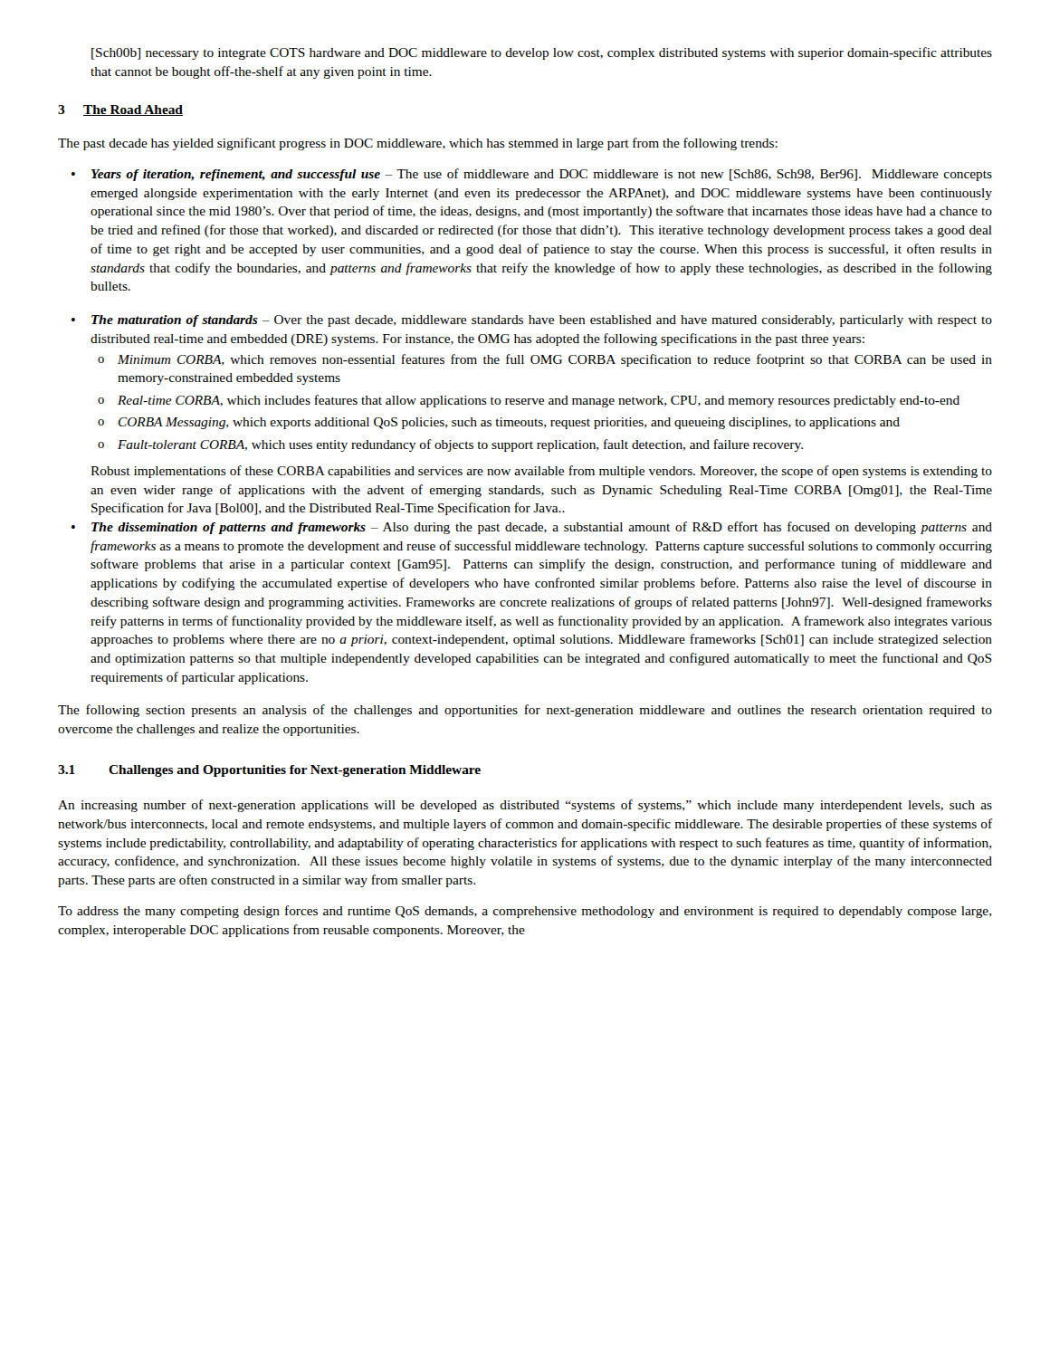[Sch00b] necessary to integrate COTS hardware and DOC middleware to develop low cost, complex distributed systems with superior domain-specific attributes that cannot be bought off-the-shelf at any given point in time.
3 The Road Ahead
The past decade has yielded significant progress in DOC middleware, which has stemmed in large part from the following trends:
Years of iteration, refinement, and successful use – The use of middleware and DOC middleware is not new [Sch86, Sch98, Ber96]. Middleware concepts emerged alongside experimentation with the early Internet (and even its predecessor the ARPAnet), and DOC middleware systems have been continuously operational since the mid 1980’s. Over that period of time, the ideas, designs, and (most importantly) the software that incarnates those ideas have had a chance to be tried and refined (for those that worked), and discarded or redirected (for those that didn’t). This iterative technology development process takes a good deal of time to get right and be accepted by user communities, and a good deal of patience to stay the course. When this process is successful, it often results in standards that codify the boundaries, and patterns and frameworks that reify the knowledge of how to apply these technologies, as described in the following bullets.
The maturation of standards – Over the past decade, middleware standards have been established and have matured considerably, particularly with respect to distributed real-time and embedded (DRE) systems. For instance, the OMG has adopted the following specifications in the past three years:
Minimum CORBA, which removes non-essential features from the full OMG CORBA specification to reduce footprint so that CORBA can be used in memory-constrained embedded systems
Real-time CORBA, which includes features that allow applications to reserve and manage network, CPU, and memory resources predictably end-to-end
CORBA Messaging, which exports additional QoS policies, such as timeouts, request priorities, and queueing disciplines, to applications and
Fault-tolerant CORBA, which uses entity redundancy of objects to support replication, fault detection, and failure recovery.
Robust implementations of these CORBA capabilities and services are now available from multiple vendors. Moreover, the scope of open systems is extending to an even wider range of applications with the advent of emerging standards, such as Dynamic Scheduling Real-Time CORBA [Omg01], the Real-Time Specification for Java [Bol00], and the Distributed Real-Time Specification for Java..
The dissemination of patterns and frameworks – Also during the past decade, a substantial amount of R&D effort has focused on developing patterns and frameworks as a means to promote the development and reuse of successful middleware technology. Patterns capture successful solutions to commonly occurring software problems that arise in a particular context [Gam95]. Patterns can simplify the design, construction, and performance tuning of middleware and applications by codifying the accumulated expertise of developers who have confronted similar problems before. Patterns also raise the level of discourse in describing software design and programming activities. Frameworks are concrete realizations of groups of related patterns [John97]. Well-designed frameworks reify patterns in terms of functionality provided by the middleware itself, as well as functionality provided by an application. A framework also integrates various approaches to problems where there are no a priori, context-independent, optimal solutions. Middleware frameworks [Sch01] can include strategized selection and optimization patterns so that multiple independently developed capabilities can be integrated and configured automatically to meet the functional and QoS requirements of particular applications.
The following section presents an analysis of the challenges and opportunities for next-generation middleware and outlines the research orientation required to overcome the challenges and realize the opportunities.
3.1 Challenges and Opportunities for Next-generation Middleware
An increasing number of next-generation applications will be developed as distributed “systems of systems,” which include many interdependent levels, such as network/bus interconnects, local and remote endsystems, and multiple layers of common and domain-specific middleware. The desirable properties of these systems of systems include predictability, controllability, and adaptability of operating characteristics for applications with respect to such features as time, quantity of information, accuracy, confidence, and synchronization. All these issues become highly volatile in systems of systems, due to the dynamic interplay of the many interconnected parts. These parts are often constructed in a similar way from smaller parts.
To address the many competing design forces and runtime QoS demands, a comprehensive methodology and environment is required to dependably compose large, complex, interoperable DOC applications from reusable components. Moreover, the